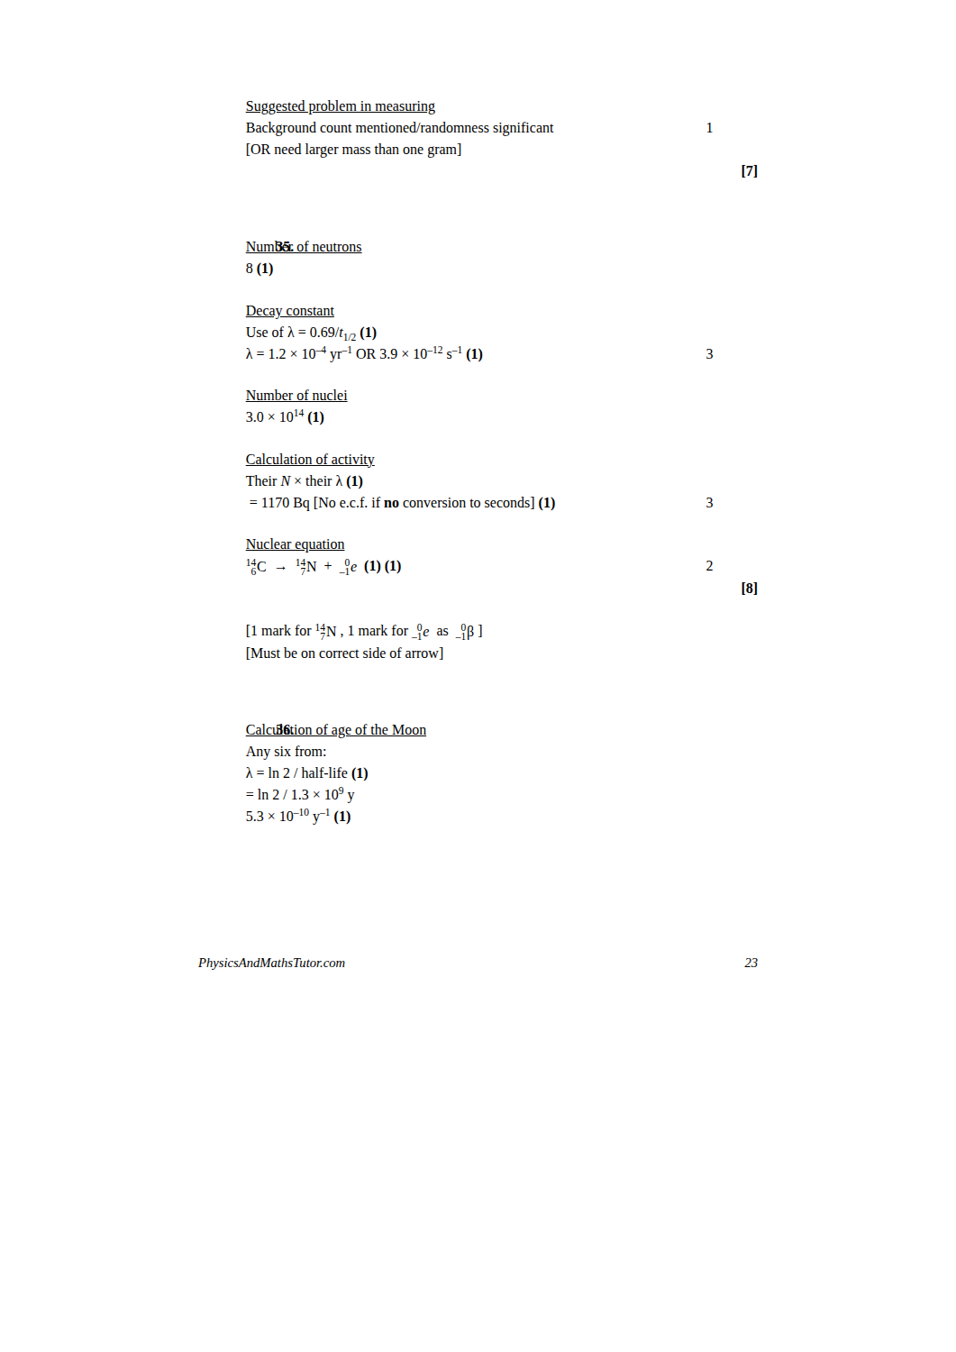Suggested problem in measuring
Background count mentioned/randomness significant
1
[OR need larger mass than one gram]
[7]
35.
Number of neutrons
8 (1)
Decay constant
Use of λ = 0.69/t1/2 (1)
λ = 1.2 × 10–4 yr–1 OR 3.9 × 10–12 s–1 (1)
3
Number of nuclei
3.0 × 1014 (1)
Calculation of activity
Their N × their λ (1)
= 1170 Bq [No e.c.f. if no conversion to seconds] (1)
3
Nuclear equation
146 C → 147 N + 0–1 e (1) (1)
2
[8]
[1 mark for 147 N , 1 mark for 0–1 e as 0–1 β ]
[Must be on correct side of arrow]
36.
Calculation of age of the Moon
Any six from:
λ = ln 2 / half-life (1)
= ln 2 / 1.3 × 109 y
5.3 × 10–10 y–1 (1)
PhysicsAndMathsTutor.com
23